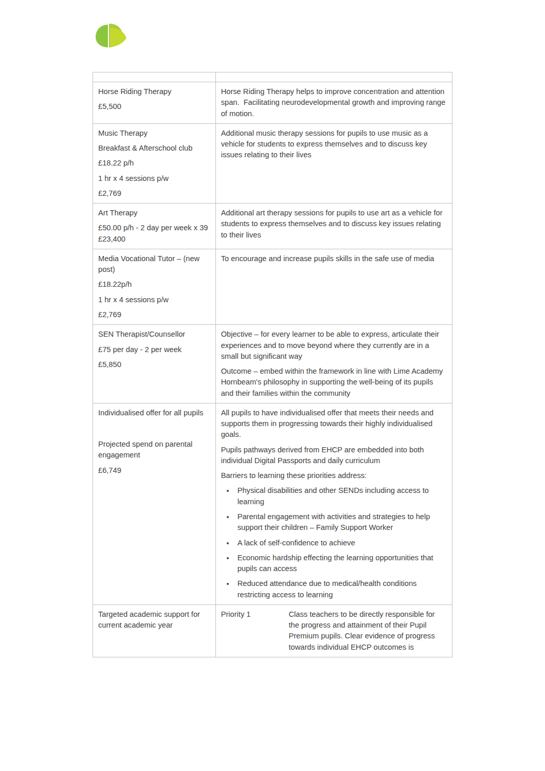| Horse Riding Therapy £5,500 | Horse Riding Therapy helps to improve concentration and attention span. Facilitating neurodevelopmental growth and improving range of motion. |
| Music Therapy Breakfast & Afterschool club £18.22 p/h 1 hr x 4 sessions p/w £2,769 | Additional music therapy sessions for pupils to use music as a vehicle for students to express themselves and to discuss key issues relating to their lives |
| Art Therapy £50.00 p/h - 2 day per week x 39 £23,400 | Additional art therapy sessions for pupils to use art as a vehicle for students to express themselves and to discuss key issues relating to their lives |
| Media Vocational Tutor – (new post) £18.22p/h 1 hr x 4 sessions p/w £2,769 | To encourage and increase pupils skills in the safe use of media |
| SEN Therapist/Counsellor £75 per day - 2 per week £5,850 | Objective – for every learner to be able to express, articulate their experiences and to move beyond where they currently are in a small but significant way Outcome – embed within the framework in line with Lime Academy Hornbeam's philosophy in supporting the well-being of its pupils and their families within the community |
| Individualised offer for all pupils Projected spend on parental engagement £6,749 | All pupils to have individualised offer that meets their needs and supports them in progressing towards their highly individualised goals. Pupils pathways derived from EHCP are embedded into both individual Digital Passports and daily curriculum Barriers to learning these priorities address: Physical disabilities and other SENDs including access to learning Parental engagement with activities and strategies to help support their children – Family Support Worker A lack of self-confidence to achieve Economic hardship effecting the learning opportunities that pupils can access Reduced attendance due to medical/health conditions restricting access to learning |
| Targeted academic support for current academic year | / Priority 1 / Class teachers to be directly responsible for the progress and attainment of their Pupil Premium pupils. Clear evidence of progress towards individual EHCP outcomes is / |